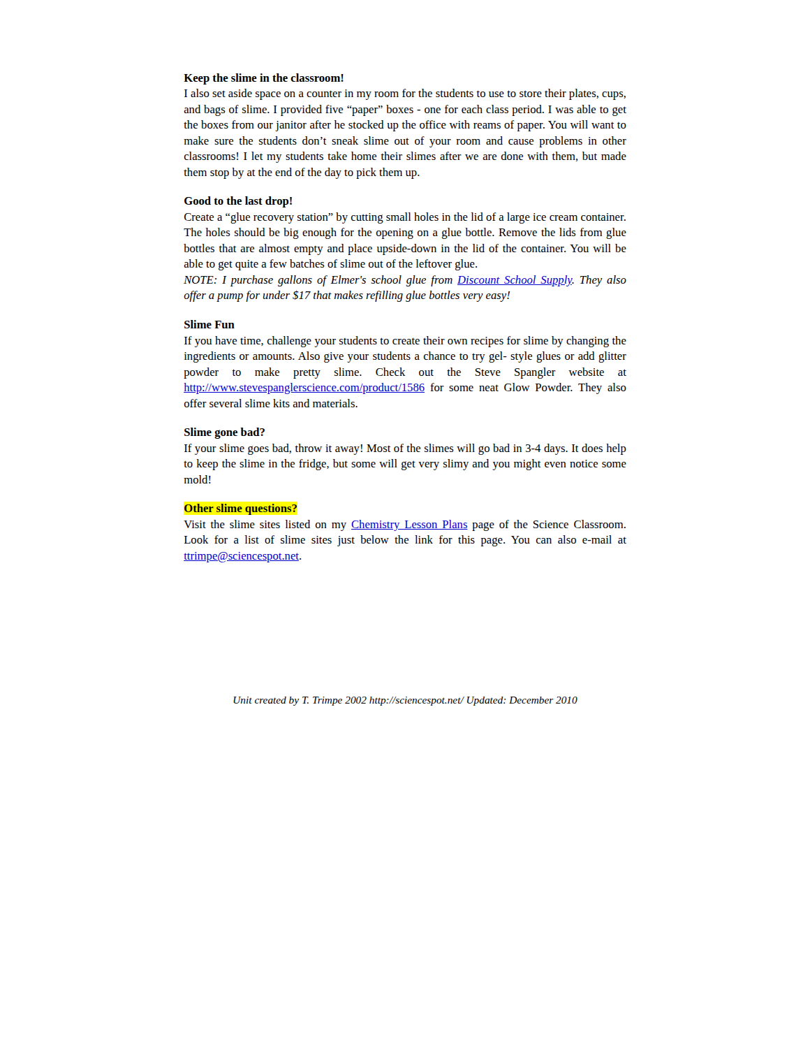Keep the slime in the classroom!
I also set aside space on a counter in my room for the students to use to store their plates, cups, and bags of slime. I provided five “paper” boxes - one for each class period. I was able to get the boxes from our janitor after he stocked up the office with reams of paper. You will want to make sure the students don’t sneak slime out of your room and cause problems in other classrooms! I let my students take home their slimes after we are done with them, but made them stop by at the end of the day to pick them up.
Good to the last drop!
Create a “glue recovery station” by cutting small holes in the lid of a large ice cream container. The holes should be big enough for the opening on a glue bottle. Remove the lids from glue bottles that are almost empty and place upside-down in the lid of the container. You will be able to get quite a few batches of slime out of the leftover glue.
NOTE: I purchase gallons of Elmer's school glue from Discount School Supply. They also offer a pump for under $17 that makes refilling glue bottles very easy!
Slime Fun
If you have time, challenge your students to create their own recipes for slime by changing the ingredients or amounts. Also give your students a chance to try gel- style glues or add glitter powder to make pretty slime. Check out the Steve Spangler website at http://www.stevespanglerscience.com/product/1586 for some neat Glow Powder. They also offer several slime kits and materials.
Slime gone bad?
If your slime goes bad, throw it away! Most of the slimes will go bad in 3-4 days. It does help to keep the slime in the fridge, but some will get very slimy and you might even notice some mold!
Other slime questions?
Visit the slime sites listed on my Chemistry Lesson Plans page of the Science Classroom. Look for a list of slime sites just below the link for this page. You can also e-mail at ttrimpe@sciencespot.net.
Unit created by T. Trimpe 2002 http://sciencespot.net/ Updated: December 2010